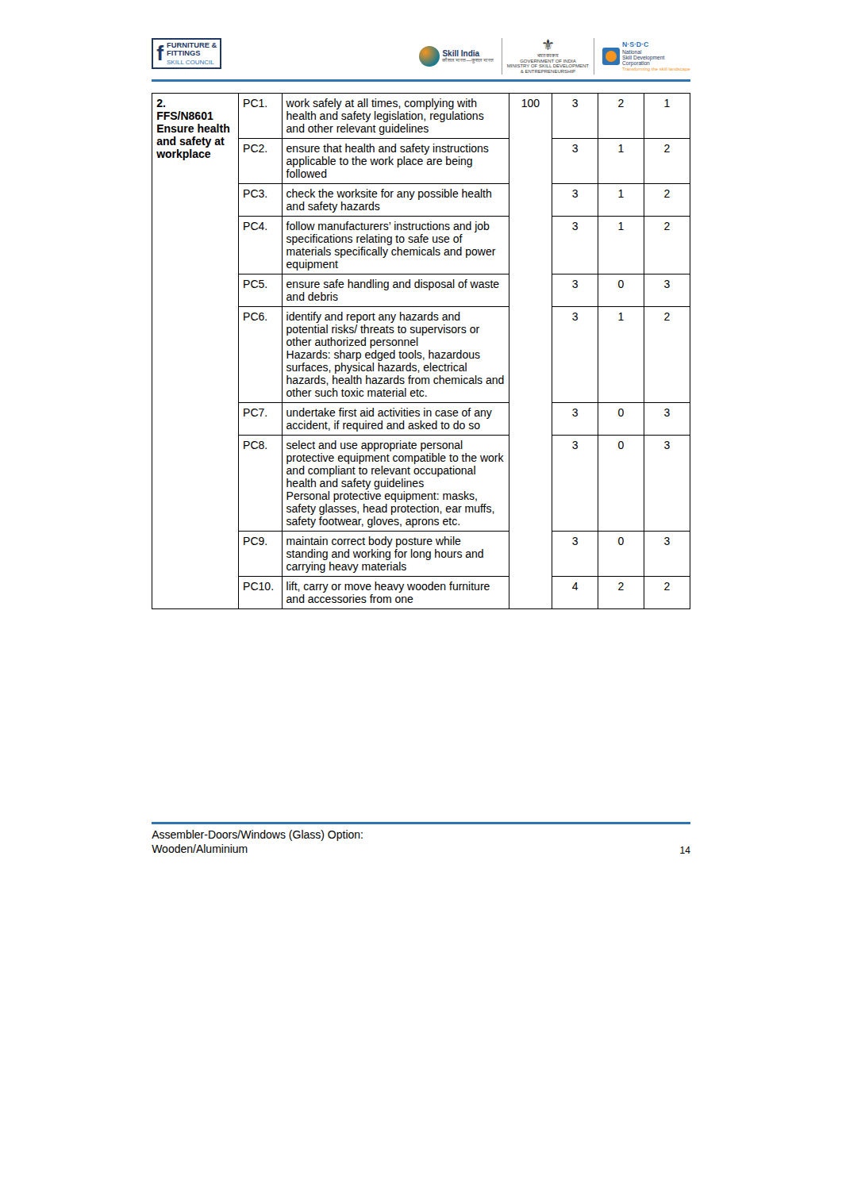f FURNITURE &
FITTINGS
SKILL COUNCIL
Skill Indiaकौशल भारत—कुशल भारत
⚜
भारत सरकार
GOVERNMENT OF INDIA
MINISTRY OF SKILL DEVELOPMENT
& ENTREPRENEURSHIP
N·S·D·CNational
Skill Development
CorporationTransforming the skill landscape
| 2. FFS/N8601 Ensure health and safety at workplace | PC1. | work safely at all times, complying with health and safety legislation, regulations and other relevant guidelines | 100 | 3 | 2 | 1 |
| PC2. | ensure that health and safety instructions applicable to the work place are being followed | 3 | 1 | 2 |
| PC3. | check the worksite for any possible health and safety hazards | 3 | 1 | 2 |
| PC4. | follow manufacturers’ instructions and job specifications relating to safe use of materials specifically chemicals and power equipment | 3 | 1 | 2 |
| PC5. | ensure safe handling and disposal of waste and debris | 3 | 0 | 3 |
| PC6. | identify and report any hazards and potential risks/ threats to supervisors or other authorized personnel Hazards: sharp edged tools, hazardous surfaces, physical hazards, electrical hazards, health hazards from chemicals and other such toxic material etc. | 3 | 1 | 2 |
| PC7. | undertake first aid activities in case of any accident, if required and asked to do so | 3 | 0 | 3 |
| PC8. | select and use appropriate personal protective equipment compatible to the work and compliant to relevant occupational health and safety guidelines Personal protective equipment: masks, safety glasses, head protection, ear muffs, safety footwear, gloves, aprons etc. | 3 | 0 | 3 |
| PC9. | maintain correct body posture while standing and working for long hours and carrying heavy materials | 3 | 0 | 3 |
| PC10. | lift, carry or move heavy wooden furniture and accessories from one | 4 | 2 | 2 |
Assembler-Doors/Windows (Glass) Option:
Wooden/Aluminium
14